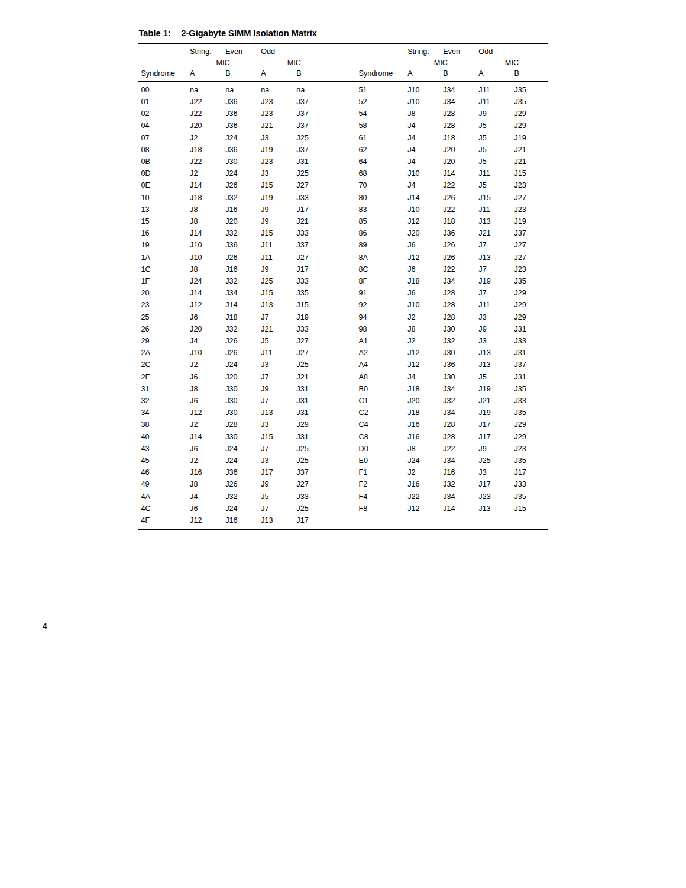Table 1: 2-Gigabyte SIMM Isolation Matrix
| | String: | Even | Odd | | | String: | Even | Odd |
| --- | --- | --- | --- | --- | --- | --- | --- | --- |
| | MIC | MIC | | | MIC | MIC |
| Syndrome | A | B | A | B | | Syndrome | A | B | A | B |
| 00 | na | na | na | na | | 51 | J10 | J34 | J11 | J35 |
| 01 | J22 | J36 | J23 | J37 | | 52 | J10 | J34 | J11 | J35 |
| 02 | J22 | J36 | J23 | J37 | | 54 | J8 | J28 | J9 | J29 |
| 04 | J20 | J36 | J21 | J37 | | 58 | J4 | J28 | J5 | J29 |
| 07 | J2 | J24 | J3 | J25 | | 61 | J4 | J18 | J5 | J19 |
| 08 | J18 | J36 | J19 | J37 | | 62 | J4 | J20 | J5 | J21 |
| 0B | J22 | J30 | J23 | J31 | | 64 | J4 | J20 | J5 | J21 |
| 0D | J2 | J24 | J3 | J25 | | 68 | J10 | J14 | J11 | J15 |
| 0E | J14 | J26 | J15 | J27 | | 70 | J4 | J22 | J5 | J23 |
| 10 | J18 | J32 | J19 | J33 | | 80 | J14 | J26 | J15 | J27 |
| 13 | J8 | J16 | J9 | J17 | | 83 | J10 | J22 | J11 | J23 |
| 15 | J8 | J20 | J9 | J21 | | 85 | J12 | J18 | J13 | J19 |
| 16 | J14 | J32 | J15 | J33 | | 86 | J20 | J36 | J21 | J37 |
| 19 | J10 | J36 | J11 | J37 | | 89 | J6 | J26 | J7 | J27 |
| 1A | J10 | J26 | J11 | J27 | | 8A | J12 | J26 | J13 | J27 |
| 1C | J8 | J16 | J9 | J17 | | 8C | J6 | J22 | J7 | J23 |
| 1F | J24 | J32 | J25 | J33 | | 8F | J18 | J34 | J19 | J35 |
| 20 | J14 | J34 | J15 | J35 | | 91 | J6 | J28 | J7 | J29 |
| 23 | J12 | J14 | J13 | J15 | | 92 | J10 | J28 | J11 | J29 |
| 25 | J6 | J18 | J7 | J19 | | 94 | J2 | J28 | J3 | J29 |
| 26 | J20 | J32 | J21 | J33 | | 98 | J8 | J30 | J9 | J31 |
| 29 | J4 | J26 | J5 | J27 | | A1 | J2 | J32 | J3 | J33 |
| 2A | J10 | J26 | J11 | J27 | | A2 | J12 | J30 | J13 | J31 |
| 2C | J2 | J24 | J3 | J25 | | A4 | J12 | J36 | J13 | J37 |
| 2F | J6 | J20 | J7 | J21 | | A8 | J4 | J30 | J5 | J31 |
| 31 | J8 | J30 | J9 | J31 | | B0 | J18 | J34 | J19 | J35 |
| 32 | J6 | J30 | J7 | J31 | | C1 | J20 | J32 | J21 | J33 |
| 34 | J12 | J30 | J13 | J31 | | C2 | J18 | J34 | J19 | J35 |
| 38 | J2 | J28 | J3 | J29 | | C4 | J16 | J28 | J17 | J29 |
| 40 | J14 | J30 | J15 | J31 | | C8 | J16 | J28 | J17 | J29 |
| 43 | J6 | J24 | J7 | J25 | | D0 | J8 | J22 | J9 | J23 |
| 45 | J2 | J24 | J3 | J25 | | E0 | J24 | J34 | J25 | J35 |
| 46 | J16 | J36 | J17 | J37 | | F1 | J2 | J16 | J3 | J17 |
| 49 | J8 | J26 | J9 | J27 | | F2 | J16 | J32 | J17 | J33 |
| 4A | J4 | J32 | J5 | J33 | | F4 | J22 | J34 | J23 | J35 |
| 4C | J6 | J24 | J7 | J25 | | F8 | J12 | J14 | J13 | J15 |
| 4F | J12 | J16 | J13 | J17 | | | | | | |
4